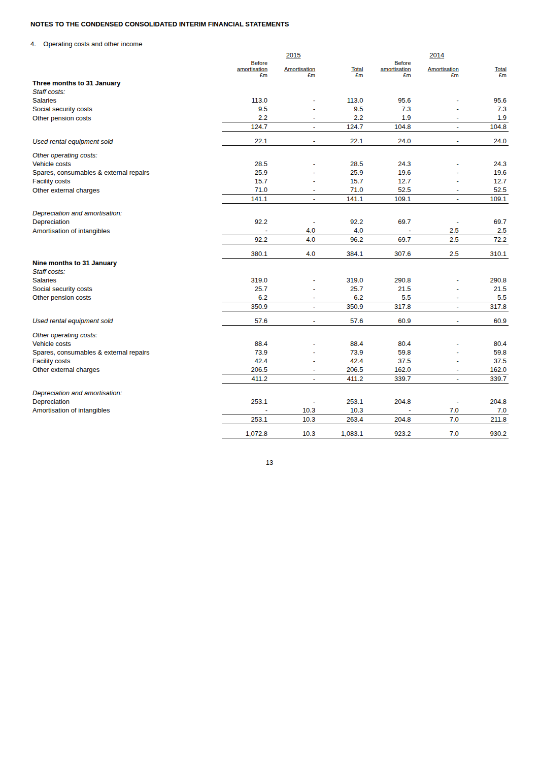Notes to the Condensed Consolidated Interim Financial Statements
4. Operating costs and other income
| | 2015 | 2014 |
| --- | --- | --- |
| | Before amortisation £m | Amortisation £m | Total £m | Before amortisation £m | Amortisation £m | Total £m |
| Three months to 31 January | |
| Staff costs: | |
| Salaries | 113.0 | - | 113.0 | 95.6 | - | 95.6 |
| Social security costs | 9.5 | - | 9.5 | 7.3 | - | 7.3 |
| Other pension costs | 2.2 | - | 2.2 | 1.9 | - | 1.9 |
| | 124.7 | - | 124.7 | 104.8 | - | 104.8 |
| Used rental equipment sold | 22.1 | - | 22.1 | 24.0 | - | 24.0 |
| Other operating costs: | |
| Vehicle costs | 28.5 | - | 28.5 | 24.3 | - | 24.3 |
| Spares, consumables & external repairs | 25.9 | - | 25.9 | 19.6 | - | 19.6 |
| Facility costs | 15.7 | - | 15.7 | 12.7 | - | 12.7 |
| Other external charges | 71.0 | - | 71.0 | 52.5 | - | 52.5 |
| | 141.1 | - | 141.1 | 109.1 | - | 109.1 |
| Depreciation and amortisation: | |
| Depreciation | 92.2 | - | 92.2 | 69.7 | - | 69.7 |
| Amortisation of intangibles | - | 4.0 | 4.0 | - | 2.5 | 2.5 |
| | 92.2 | 4.0 | 96.2 | 69.7 | 2.5 | 72.2 |
| | 380.1 | 4.0 | 384.1 | 307.6 | 2.5 | 310.1 |
| Nine months to 31 January | |
| Staff costs: | |
| Salaries | 319.0 | - | 319.0 | 290.8 | - | 290.8 |
| Social security costs | 25.7 | - | 25.7 | 21.5 | - | 21.5 |
| Other pension costs | 6.2 | - | 6.2 | 5.5 | - | 5.5 |
| | 350.9 | - | 350.9 | 317.8 | - | 317.8 |
| Used rental equipment sold | 57.6 | - | 57.6 | 60.9 | - | 60.9 |
| Other operating costs: | |
| Vehicle costs | 88.4 | - | 88.4 | 80.4 | - | 80.4 |
| Spares, consumables & external repairs | 73.9 | - | 73.9 | 59.8 | - | 59.8 |
| Facility costs | 42.4 | - | 42.4 | 37.5 | - | 37.5 |
| Other external charges | 206.5 | - | 206.5 | 162.0 | - | 162.0 |
| | 411.2 | - | 411.2 | 339.7 | - | 339.7 |
| Depreciation and amortisation: | |
| Depreciation | 253.1 | - | 253.1 | 204.8 | - | 204.8 |
| Amortisation of intangibles | - | 10.3 | 10.3 | - | 7.0 | 7.0 |
| | 253.1 | 10.3 | 263.4 | 204.8 | 7.0 | 211.8 |
| | 1,072.8 | 10.3 | 1,083.1 | 923.2 | 7.0 | 930.2 |
13